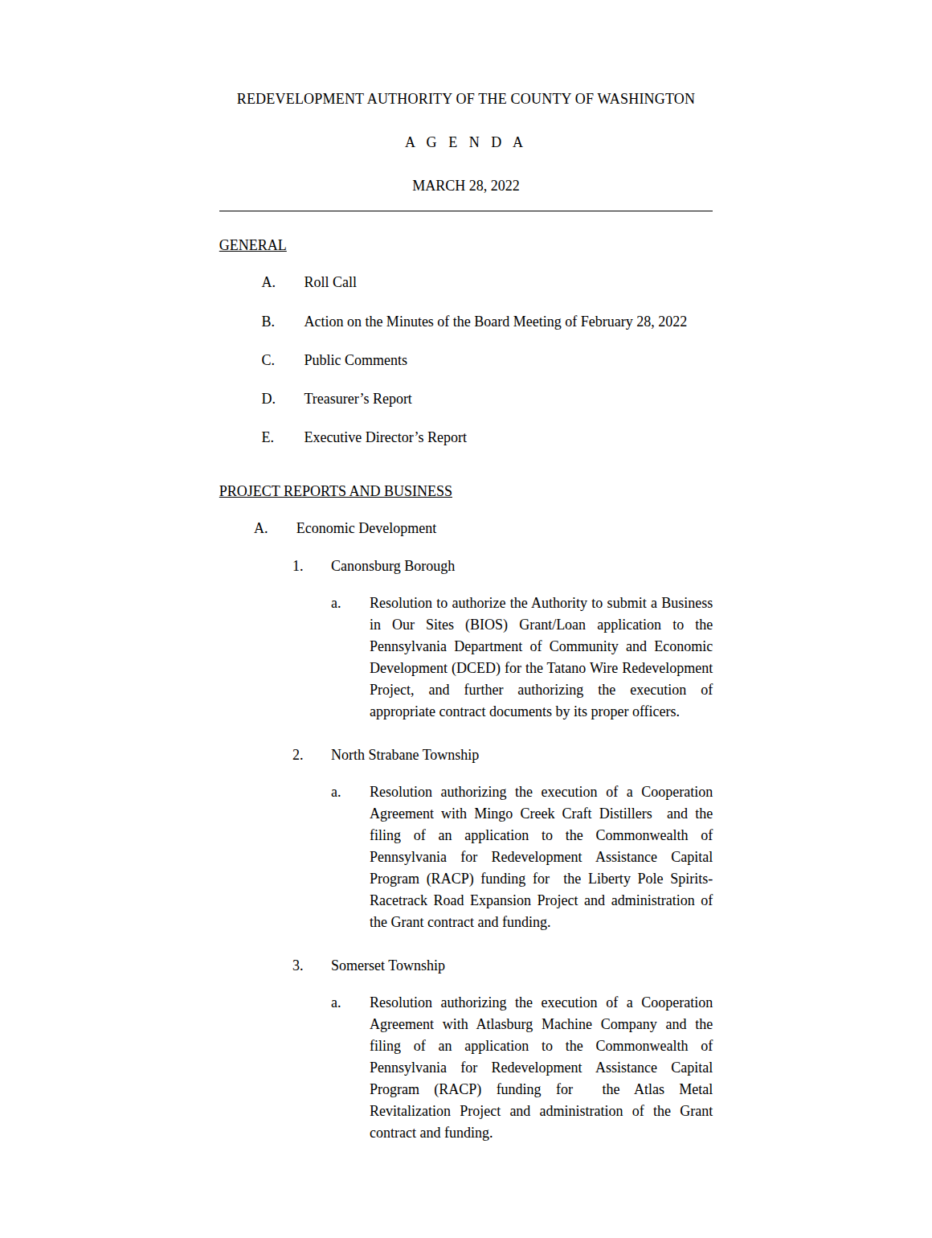REDEVELOPMENT AUTHORITY OF THE COUNTY OF WASHINGTON
A G E N D A
MARCH 28, 2022
GENERAL
A.
Roll Call
B.
Action on the Minutes of the Board Meeting of February 28, 2022
C.
Public Comments
D.
Treasurer’s Report
E.
Executive Director’s Report
PROJECT REPORTS AND BUSINESS
A.
Economic Development
1.
Canonsburg Borough
a.
Resolution to authorize the Authority to submit a Business in Our Sites (BIOS) Grant/Loan application to the Pennsylvania Department of Community and Economic Development (DCED) for the Tatano Wire Redevelopment Project, and further authorizing the execution of appropriate contract documents by its proper officers.
2.
North Strabane Township
a.
Resolution authorizing the execution of a Cooperation Agreement with Mingo Creek Craft Distillers and the filing of an application to the Commonwealth of Pennsylvania for Redevelopment Assistance Capital Program (RACP) funding for the Liberty Pole Spirits-Racetrack Road Expansion Project and administration of the Grant contract and funding.
3.
Somerset Township
a.
Resolution authorizing the execution of a Cooperation Agreement with Atlasburg Machine Company and the filing of an application to the Commonwealth of Pennsylvania for Redevelopment Assistance Capital Program (RACP) funding for the Atlas Metal Revitalization Project and administration of the Grant contract and funding.